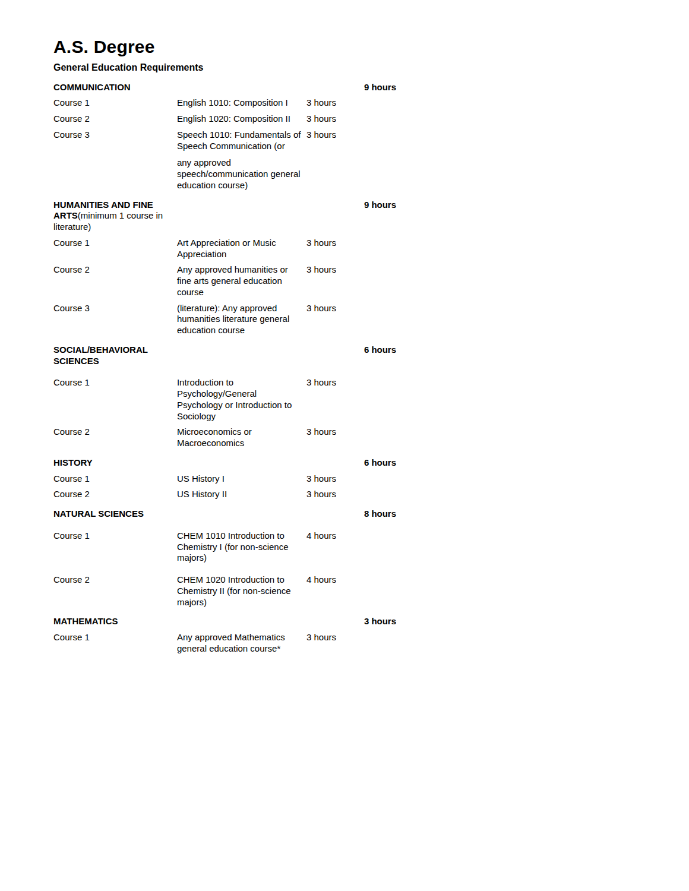A.S. Degree
General Education Requirements
| COMMUNICATION | | | 9 hours |
| Course 1 | English 1010: Composition I | 3 hours | |
| Course 2 | English 1020: Composition II | 3 hours | |
| Course 3 | Speech 1010: Fundamentals of Speech Communication (or any approved speech/communication general education course) | 3 hours | |
| HUMANITIES AND FINE ARTS (minimum 1 course in literature) | | | 9 hours |
| Course 1 | Art Appreciation or Music Appreciation | 3 hours | |
| Course 2 | Any approved humanities or fine arts general education course | 3 hours | |
| Course 3 | (literature): Any approved humanities literature general education course | 3 hours | |
| SOCIAL/BEHAVIORAL SCIENCES | | | 6 hours |
| Course 1 | Introduction to Psychology/General Psychology or Introduction to Sociology | 3 hours | |
| Course 2 | Microeconomics or Macroeconomics | 3 hours | |
| HISTORY | | | 6 hours |
| Course 1 | US History I | 3 hours | |
| Course 2 | US History II | 3 hours | |
| NATURAL SCIENCES | | | 8 hours |
| Course 1 | CHEM 1010 Introduction to Chemistry I (for non-science majors) | 4 hours | |
| Course 2 | CHEM 1020 Introduction to Chemistry II (for non-science majors) | 4 hours | |
| MATHEMATICS | | | 3 hours |
| Course 1 | Any approved Mathematics general education course* | 3 hours | |